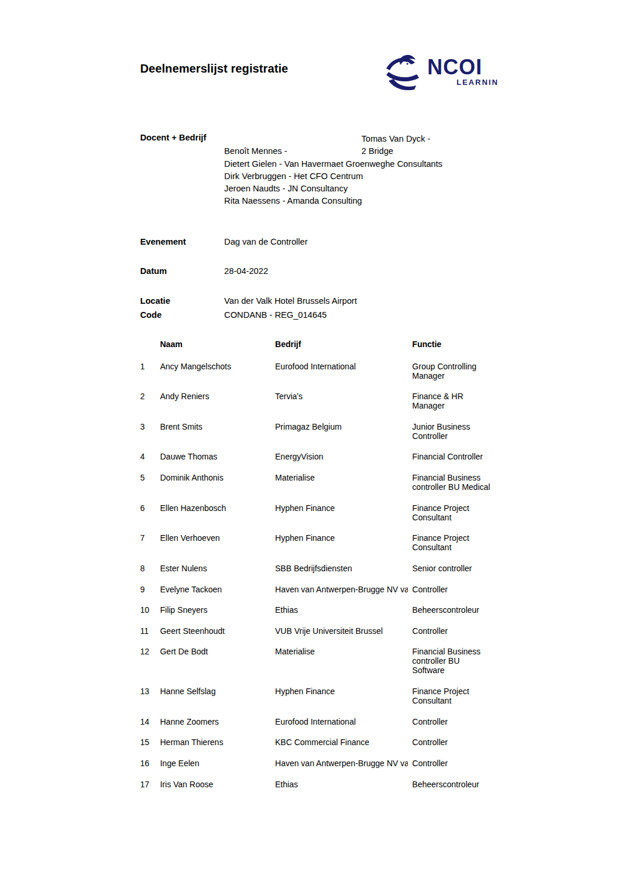Deelnemerslijst registratie
NCOI LEARNING
Docent + Bedrijf
Tomas Van Dyck -
Benoît Mennes -
2 Bridge
Dietert Gielen - Van Havermaet Groenweghe Consultants
Dirk Verbruggen - Het CFO Centrum
Jeroen Naudts - JN Consultancy
Rita Naessens - Amanda Consulting
Evenement
Dag van de Controller
Datum
28-04-2022
Locatie
Van der Valk Hotel Brussels Airport
Code
CONDANB - REG_014645
| | Naam | Bedrijf | Functie |
| --- | --- | --- | --- |
| 1 | Ancy Mangelschots | Eurofood International | Group Controlling Manager |
| 2 | Andy Reniers | Tervia's | Finance & HR Manager |
| 3 | Brent Smits | Primagaz Belgium | Junior Business Controller |
| 4 | Dauwe Thomas | EnergyVision | Financial Controller |
| 5 | Dominik Anthonis | Materialise | Financial Business controller BU Medical |
| 6 | Ellen Hazenbosch | Hyphen Finance | Finance Project Consultant |
| 7 | Ellen Verhoeven | Hyphen Finance | Finance Project Consultant |
| 8 | Ester Nulens | SBB Bedrijfsdiensten | Senior controller |
| 9 | Evelyne Tackoen | Haven van Antwerpen-Brugge NV van publiek recht | Controller |
| 10 | Filip Sneyers | Ethias | Beheerscontroleur |
| 11 | Geert Steenhoudt | VUB Vrije Universiteit Brussel | Controller |
| 12 | Gert De Bodt | Materialise | Financial Business controller BU Software |
| 13 | Hanne Selfslag | Hyphen Finance | Finance Project Consultant |
| 14 | Hanne Zoomers | Eurofood International | Controller |
| 15 | Herman Thierens | KBC Commercial Finance | Controller |
| 16 | Inge Eelen | Haven van Antwerpen-Brugge NV van publiek recht | Controller |
| 17 | Iris Van Roose | Ethias | Beheerscontroleur |